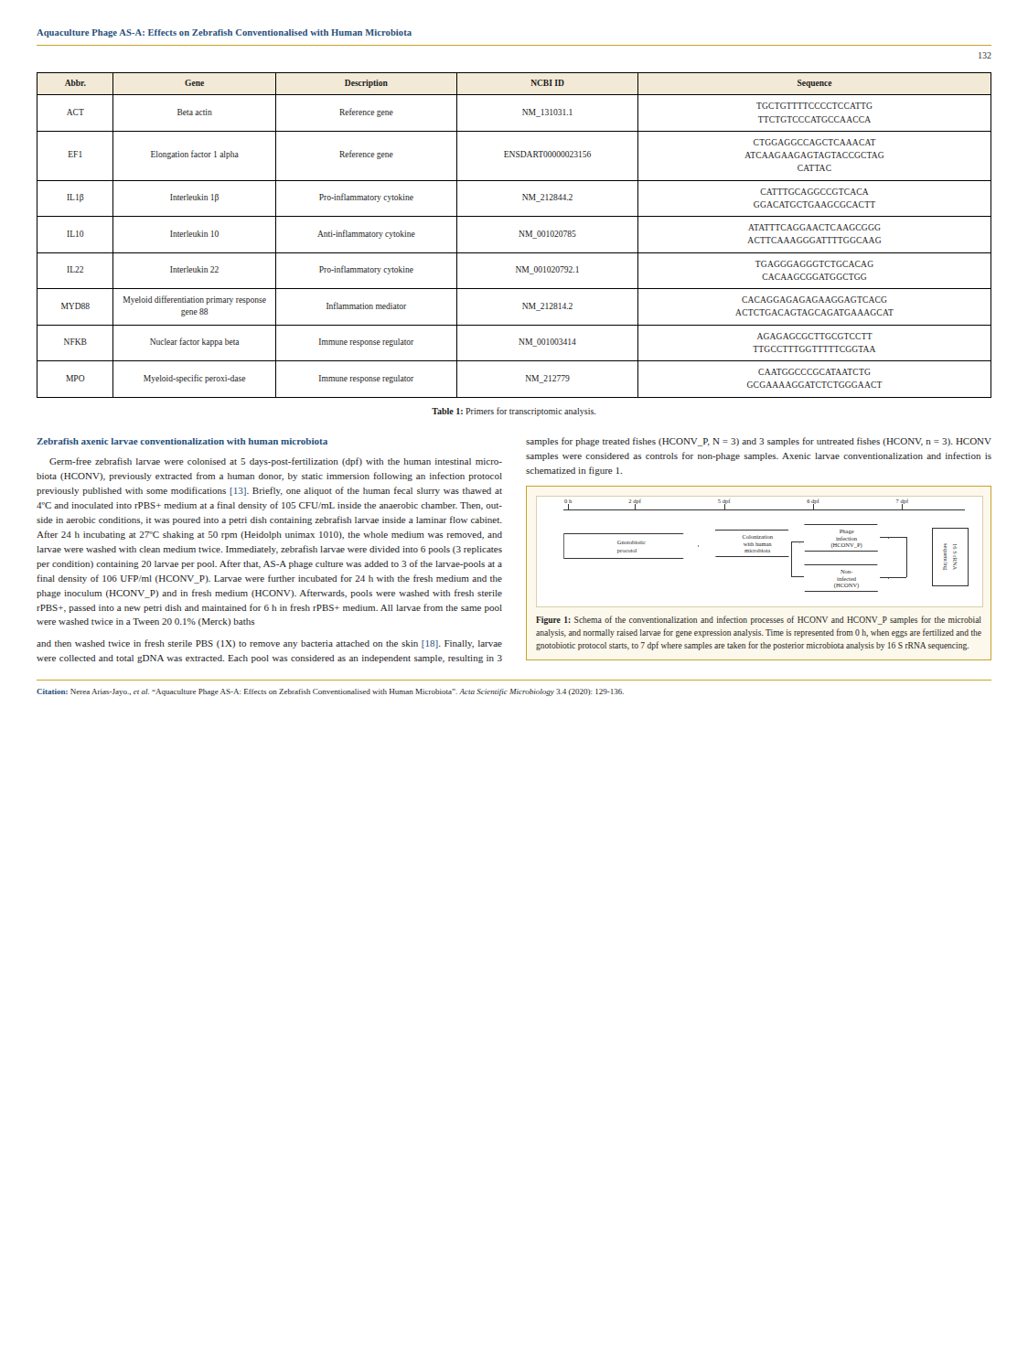Aquaculture Phage AS-A: Effects on Zebrafish Conventionalised with Human Microbiota
132
| Abbr. | Gene | Description | NCBI ID | Sequence |
| --- | --- | --- | --- | --- |
| ACT | Beta actin | Reference gene | NM_131031.1 | TGCTGTTTTCCCCTCCATTG TTCTGTCCCATGCCAACCA |
| EF1 | Elongation factor 1 alpha | Reference gene | ENSDART00000023156 | CTGGAGGCCAGCTCAAACAT ATCAAGAAGAGTAGTACCGCTAG CATTAC |
| IL1β | Interleukin 1β | Pro-inflammatory cytokine | NM_212844.2 | CATTTGCAGGCCGTCACA GGACATGCTGAAGCGCACTT |
| IL10 | Interleukin 10 | Anti-inflammatory cytokine | NM_001020785 | ATATTTCAGGAACTCAAGCGGG ACTTCAAAGGGATTTTGGCAAG |
| IL22 | Interleukin 22 | Pro-inflammatory cytokine | NM_001020792.1 | TGAGGGAGGGTCTGCACAG CACAAGCGGATGGCTGG |
| MYD88 | Myeloid differentiation primary response gene 88 | Inflammation mediator | NM_212814.2 | CACAGGAGAGAGAAGGAGTCACG ACTCTGACAGTAGCAGATGAAAGCAT |
| NFKB | Nuclear factor kappa beta | Immune response regulator | NM_001003414 | AGAGAGCGCTTGCGTCCTT TTGCCTTTGGTTTTTCGGTAA |
| MPO | Myeloid-specific peroxi-dase | Immune response regulator | NM_212779 | CAATGGCCCGCATAATCTG GCGAAAAGGATCTCTGGGAACT |
Table 1: Primers for transcriptomic analysis.
Zebrafish axenic larvae conventionalization with human microbiota
Germ-free zebrafish larvae were colonised at 5 days-post-fertilization (dpf) with the human intestinal microbiota (HCONV), previously extracted from a human donor, by static immersion following an infection protocol previously published with some modifications [13]. Briefly, one aliquot of the human fecal slurry was thawed at 4ºC and inoculated into rPBS+ medium at a final density of 105 CFU/mL inside the anaerobic chamber. Then, outside in aerobic conditions, it was poured into a petri dish containing zebrafish larvae inside a laminar flow cabinet. After 24 h incubating at 27ºC shaking at 50 rpm (Heidolph unimax 1010), the whole medium was removed, and larvae were washed with clean medium twice. Immediately, zebrafish larvae were divided into 6 pools (3 replicates per condition) containing 20 larvae per pool. After that, AS-A phage culture was added to 3 of the larvae-pools at a final density of 106 UFP/ml (HCONV_P). Larvae were further incubated for 24 h with the fresh medium and the phage inoculum (HCONV_P) and in fresh medium (HCONV). Afterwards, pools were washed with fresh sterile rPBS+, passed into a new petri dish and maintained for 6 h in fresh rPBS+ medium. All larvae from the same pool were washed twice in a Tween 20 0.1% (Merck) baths
and then washed twice in fresh sterile PBS (1X) to remove any bacteria attached on the skin [18]. Finally, larvae were collected and total gDNA was extracted. Each pool was considered as an independent sample, resulting in 3 samples for phage treated fishes (HCONV_P, N = 3) and 3 samples for untreated fishes (HCONV, n = 3). HCONV samples were considered as controls for non-phage samples. Axenic larvae conventionalization and infection is schematized in figure 1.
0 h
2 dpf
5 dpf
6 dpf
7 dpf
Gnotobiotic
procotol
Colonization
with human
microbiota
Phage
infection
(HCONV_P)
Non-
infected
(HCONV)
16 S rRNA
sequencing
Figure 1: Schema of the conventionalization and infection processes of HCONV and HCONV_P samples for the microbial analysis, and normally raised larvae for gene expression analysis. Time is represented from 0 h, when eggs are fertilized and the gnotobiotic protocol starts, to 7 dpf where samples are taken for the posterior microbiota analysis by 16 S rRNA sequencing.
Citation: Nerea Arias-Jayo., et al. “Aquaculture Phage AS-A: Effects on Zebrafish Conventionalised with Human Microbiota”. Acta Scientific Microbiology 3.4 (2020): 129-136.